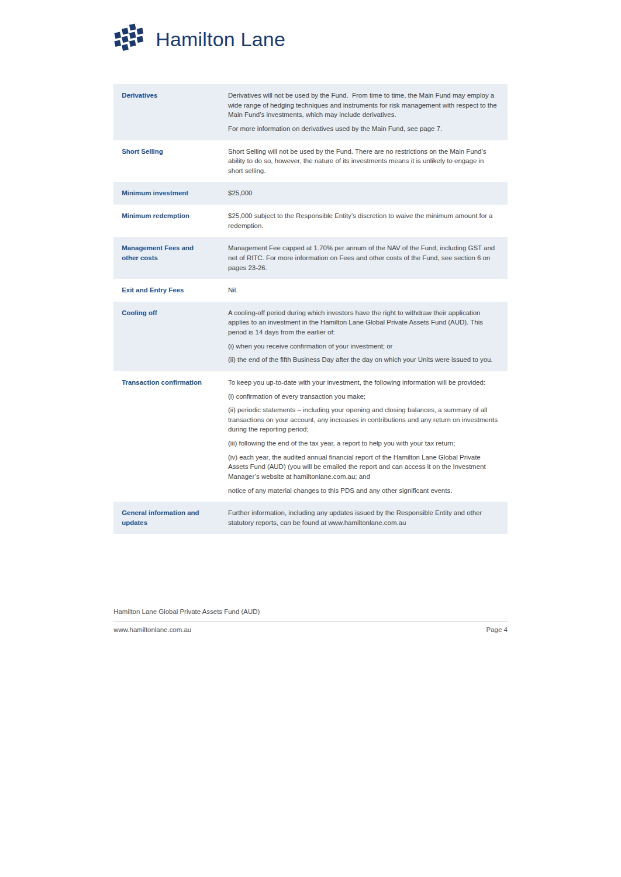Hamilton Lane
| Derivatives | Derivatives will not be used by the Fund. From time to time, the Main Fund may employ a wide range of hedging techniques and instruments for risk management with respect to the Main Fund’s investments, which may include derivatives. For more information on derivatives used by the Main Fund, see page 7. |
| Short Selling | Short Selling will not be used by the Fund. There are no restrictions on the Main Fund’s ability to do so, however, the nature of its investments means it is unlikely to engage in short selling. |
| Minimum investment | $25,000 |
| Minimum redemption | $25,000 subject to the Responsible Entity’s discretion to waive the minimum amount for a redemption. |
| Management Fees and other costs | Management Fee capped at 1.70% per annum of the NAV of the Fund, including GST and net of RITC. For more information on Fees and other costs of the Fund, see section 6 on pages 23-26. |
| Exit and Entry Fees | Nil. |
| Cooling off | A cooling-off period during which investors have the right to withdraw their application applies to an investment in the Hamilton Lane Global Private Assets Fund (AUD). This period is 14 days from the earlier of: (i) when you receive confirmation of your investment; or (ii) the end of the fifth Business Day after the day on which your Units were issued to you. |
| Transaction confirmation | To keep you up-to-date with your investment, the following information will be provided: (i) confirmation of every transaction you make; (ii) periodic statements – including your opening and closing balances, a summary of all transactions on your account, any increases in contributions and any return on investments during the reporting period; (iii) following the end of the tax year, a report to help you with your tax return; (iv) each year, the audited annual financial report of the Hamilton Lane Global Private Assets Fund (AUD) (you will be emailed the report and can access it on the Investment Manager’s website at hamiltonlane.com.au; and notice of any material changes to this PDS and any other significant events. |
| General information and updates | Further information, including any updates issued by the Responsible Entity and other statutory reports, can be found at www.hamiltonlane.com.au |
Hamilton Lane Global Private Assets Fund (AUD)
www.hamiltonlane.com.au Page 4